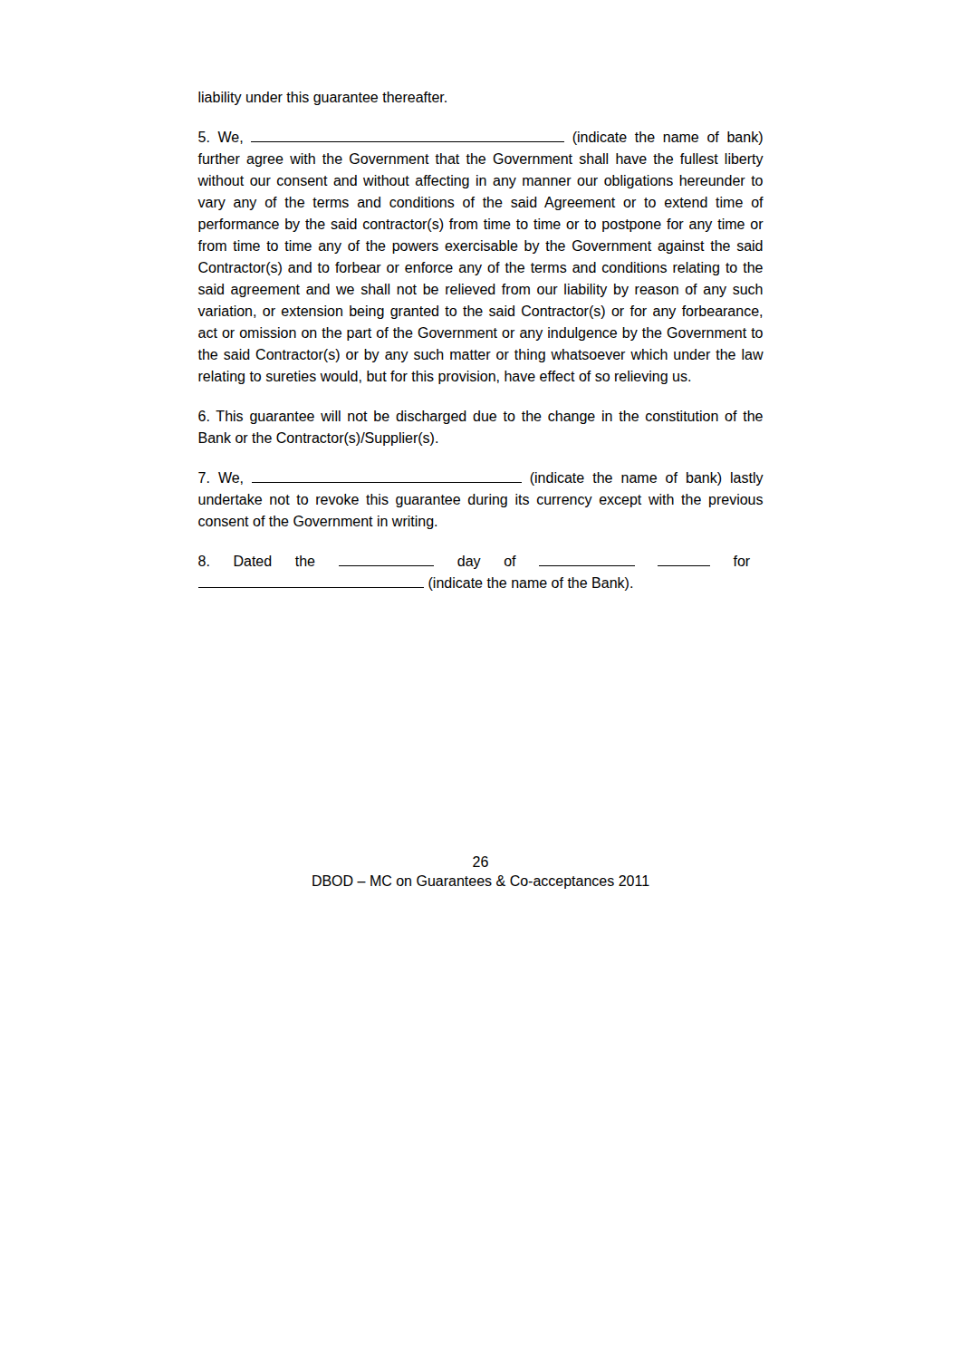liability under this guarantee thereafter.
5. We, (indicate the name of bank) further agree with the Government that the Government shall have the fullest liberty without our consent and without affecting in any manner our obligations hereunder to vary any of the terms and conditions of the said Agreement or to extend time of performance by the said contractor(s) from time to time or to postpone for any time or from time to time any of the powers exercisable by the Government against the said Contractor(s) and to forbear or enforce any of the terms and conditions relating to the said agreement and we shall not be relieved from our liability by reason of any such variation, or extension being granted to the said Contractor(s) or for any forbearance, act or omission on the part of the Government or any indulgence by the Government to the said Contractor(s) or by any such matter or thing whatsoever which under the law relating to sureties would, but for this provision, have effect of so relieving us.
6. This guarantee will not be discharged due to the change in the constitution of the Bank or the Contractor(s)/Supplier(s).
7. We, (indicate the name of bank) lastly undertake not to revoke this guarantee during its currency except with the previous consent of the Government in writing.
8. Dated the day of for
(indicate the name of the Bank).
26
DBOD – MC on Guarantees & Co-acceptances 2011